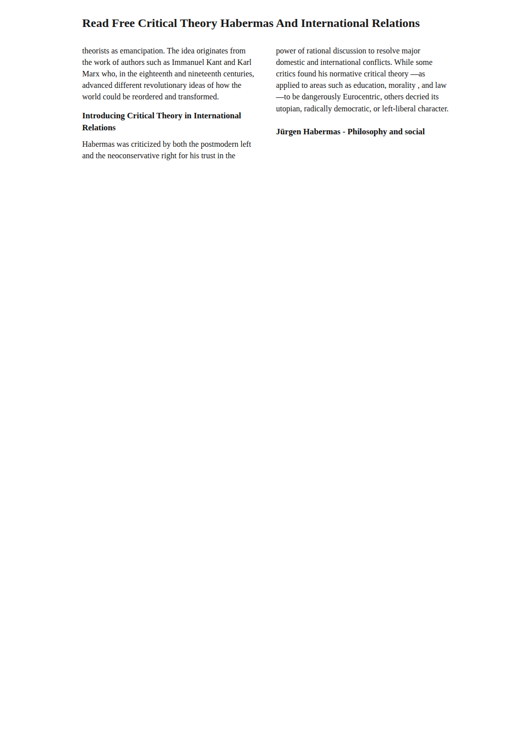Read Free Critical Theory Habermas And International Relations
theorists as emancipation. The idea originates from the work of authors such as Immanuel Kant and Karl Marx who, in the eighteenth and nineteenth centuries, advanced different revolutionary ideas of how the world could be reordered and transformed.
Introducing Critical Theory in International Relations
Habermas was criticized by both the postmodern left and the neoconservative right for his trust in the power of rational discussion to resolve major domestic and international conflicts. While some critics found his normative critical theory —as applied to areas such as education, morality , and law—to be dangerously Eurocentric, others decried its utopian, radically democratic, or left-liberal character.
Jürgen Habermas - Philosophy and social